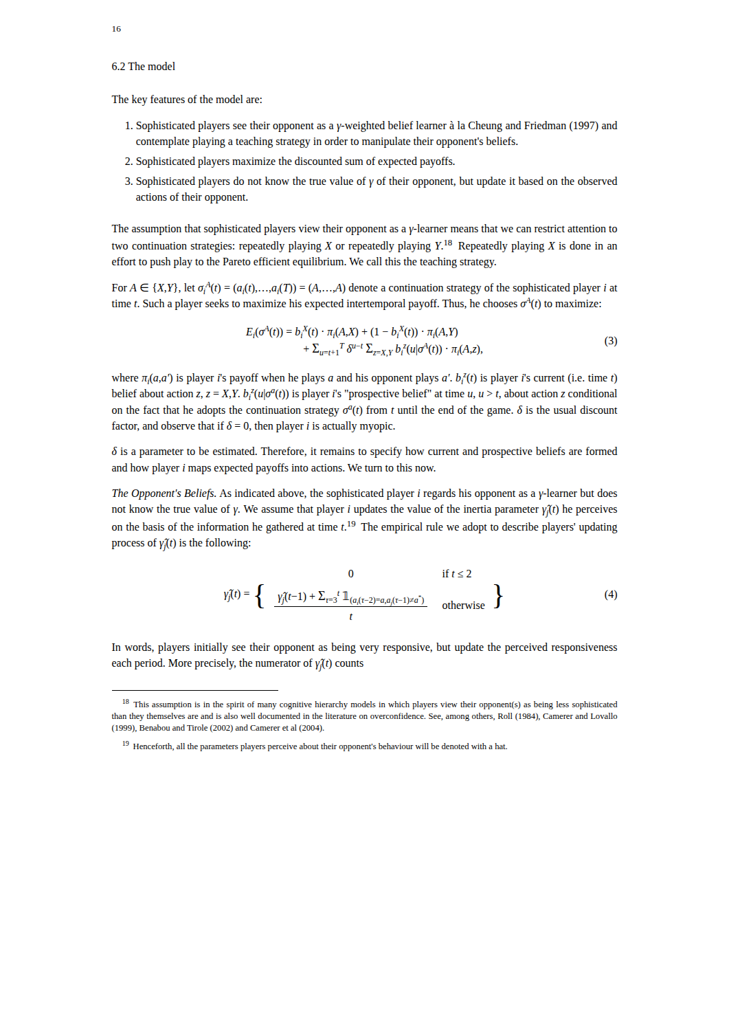16
6.2 The model
The key features of the model are:
Sophisticated players see their opponent as a γ-weighted belief learner à la Cheung and Friedman (1997) and contemplate playing a teaching strategy in order to manipulate their opponent's beliefs.
Sophisticated players maximize the discounted sum of expected payoffs.
Sophisticated players do not know the true value of γ of their opponent, but update it based on the observed actions of their opponent.
The assumption that sophisticated players view their opponent as a γ-learner means that we can restrict attention to two continuation strategies: repeatedly playing X or repeatedly playing Y.18 Repeatedly playing X is done in an effort to push play to the Pareto efficient equilibrium. We call this the teaching strategy.
For A ∈ {X,Y}, let σiA(t) = (ai(t),…,ai(T)) = (A,…,A) denote a continuation strategy of the sophisticated player i at time t. Such a player seeks to maximize his expected intertemporal payoff. Thus, he chooses σA(t) to maximize:
Ei(σA(t)) = biX(t) · πi(A,X) + (1 − biX(t)) · πi(A,Y)
+ Σu=t+1T δu−t Σz=X,Y biz(u|σA(t)) · πi(A,z), (3)
where πi(a,a′) is player i's payoff when he plays a and his opponent plays a′. biz(t) is player i's current (i.e. time t) belief about action z, z = X,Y. biz(u|σa(t)) is player i's "prospective belief" at time u, u > t, about action z conditional on the fact that he adopts the continuation strategy σa(t) from t until the end of the game. δ is the usual discount factor, and observe that if δ = 0, then player i is actually myopic.
δ is a parameter to be estimated. Therefore, it remains to specify how current and prospective beliefs are formed and how player i maps expected payoffs into actions. We turn to this now.
The Opponent's Beliefs. As indicated above, the sophisticated player i regards his opponent as a γ-learner but does not know the true value of γ. We assume that player i updates the value of the inertia parameter γ̂j(t) he perceives on the basis of the information he gathered at time t.19 The empirical rule we adopt to describe players' updating process of γ̂j(t) is the following:
γ̂j(t) = {
| 0 | if t ≤ 2 |
| γ̂ j ( t −1) + Σ τ =3 t 𝟙 ( a i ( τ −2)= a , a j ( τ −1)≠ a * ) t | otherwise |
} (4)
In words, players initially see their opponent as being very responsive, but update the perceived responsiveness each period. More precisely, the numerator of γ̂j(t) counts
18 This assumption is in the spirit of many cognitive hierarchy models in which players view their opponent(s) as being less sophisticated than they themselves are and is also well documented in the literature on overconfidence. See, among others, Roll (1984), Camerer and Lovallo (1999), Benabou and Tirole (2002) and Camerer et al (2004).
19 Henceforth, all the parameters players perceive about their opponent's behaviour will be denoted with a hat.